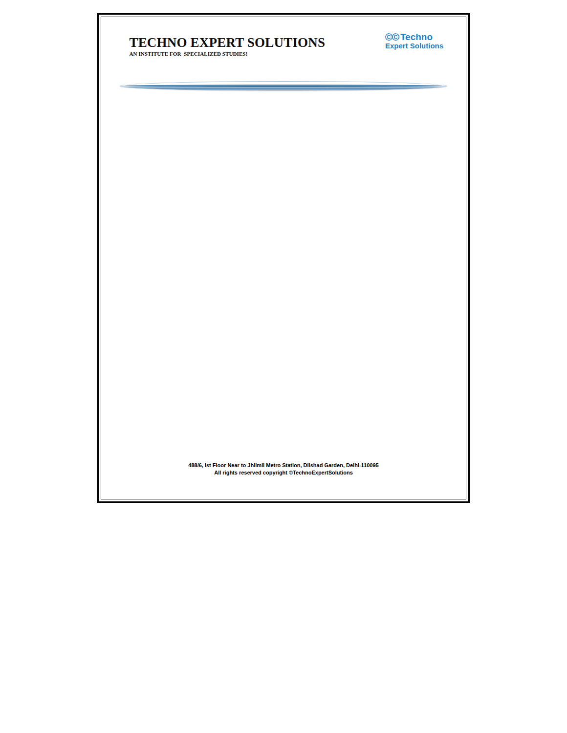Techno Expert Solutions
An Institute for Specialized Studies!
ⒸⒸTechno
Expert Solutions
488/6, Ist Floor Near to Jhilmil Metro Station, Dilshad Garden, Delhi-110095
All rights reserved copyright ©TechnoExpertSolutions